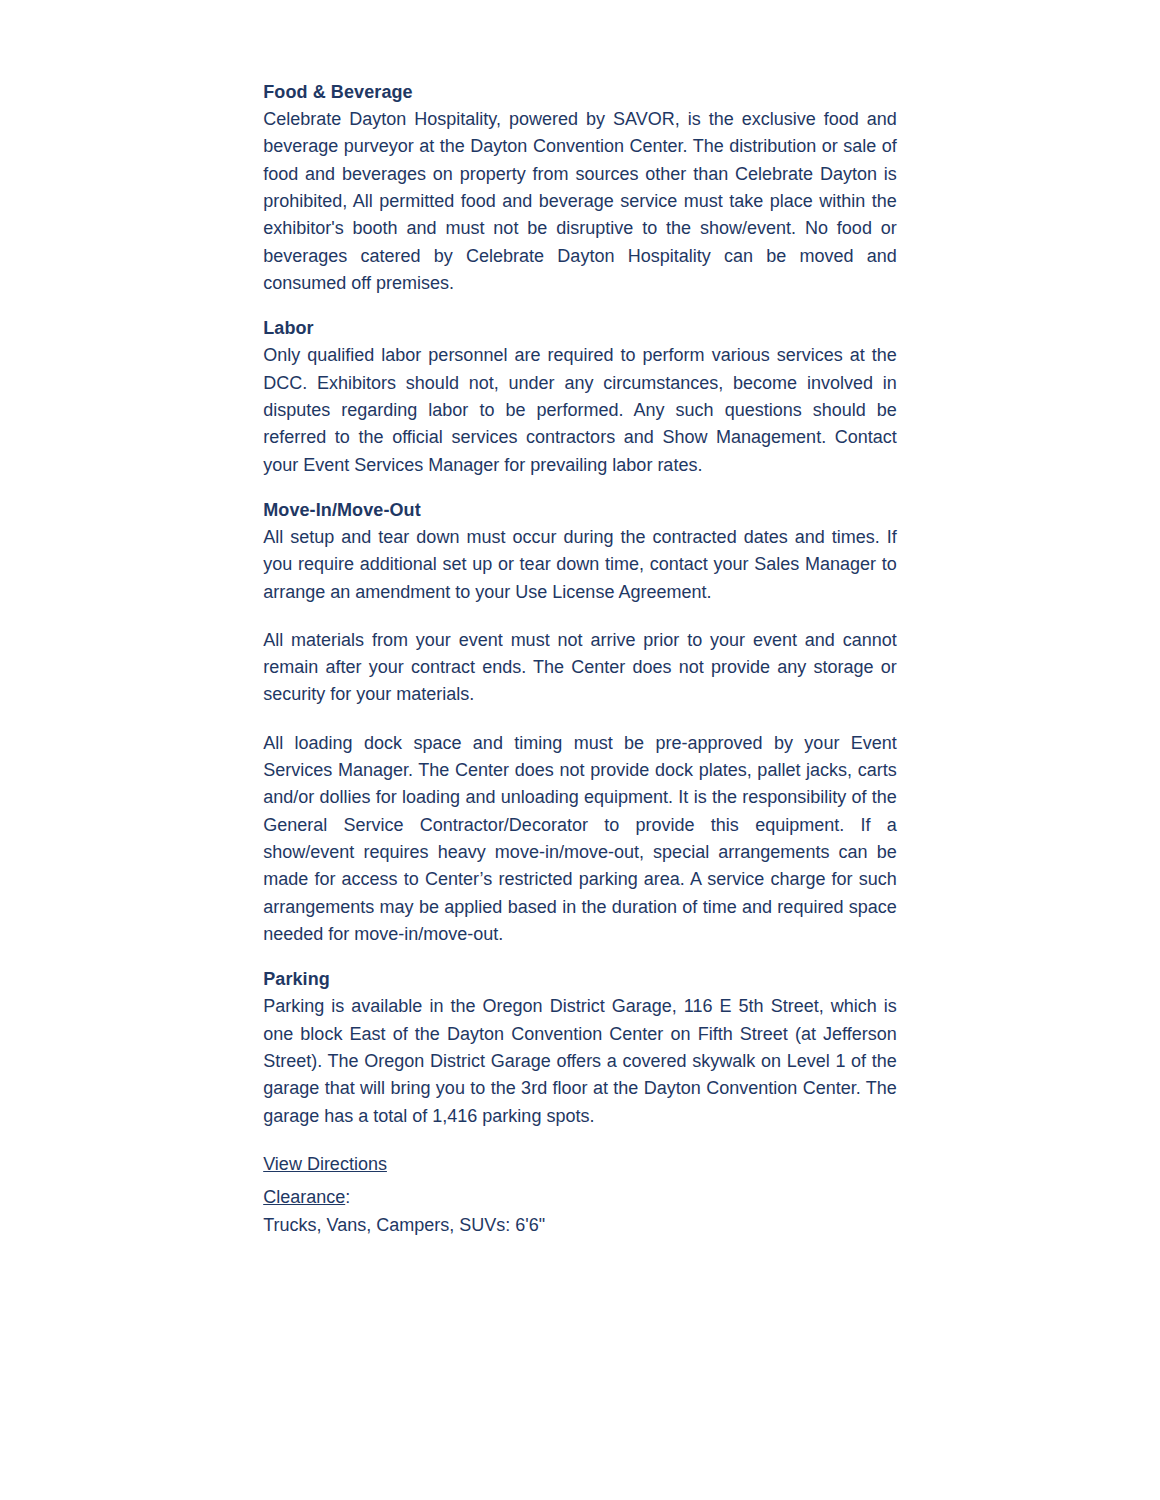Food & Beverage
Celebrate Dayton Hospitality, powered by SAVOR, is the exclusive food and beverage purveyor at the Dayton Convention Center. The distribution or sale of food and beverages on property from sources other than Celebrate Dayton is prohibited, All permitted food and beverage service must take place within the exhibitor's booth and must not be disruptive to the show/event. No food or beverages catered by Celebrate Dayton Hospitality can be moved and consumed off premises.
Labor
Only qualified labor personnel are required to perform various services at the DCC. Exhibitors should not, under any circumstances, become involved in disputes regarding labor to be performed. Any such questions should be referred to the official services contractors and Show Management. Contact your Event Services Manager for prevailing labor rates.
Move-In/Move-Out
All setup and tear down must occur during the contracted dates and times. If you require additional set up or tear down time, contact your Sales Manager to arrange an amendment to your Use License Agreement.
All materials from your event must not arrive prior to your event and cannot remain after your contract ends. The Center does not provide any storage or security for your materials.
All loading dock space and timing must be pre-approved by your Event Services Manager. The Center does not provide dock plates, pallet jacks, carts and/or dollies for loading and unloading equipment. It is the responsibility of the General Service Contractor/Decorator to provide this equipment. If a show/event requires heavy move-in/move-out, special arrangements can be made for access to Center’s restricted parking area. A service charge for such arrangements may be applied based in the duration of time and required space needed for move-in/move-out.
Parking
Parking is available in the Oregon District Garage, 116 E 5th Street, which is one block East of the Dayton Convention Center on Fifth Street (at Jefferson Street). The Oregon District Garage offers a covered skywalk on Level 1 of the garage that will bring you to the 3rd floor at the Dayton Convention Center. The garage has a total of 1,416 parking spots.
View Directions
Clearance:
Trucks, Vans, Campers, SUVs: 6'6"